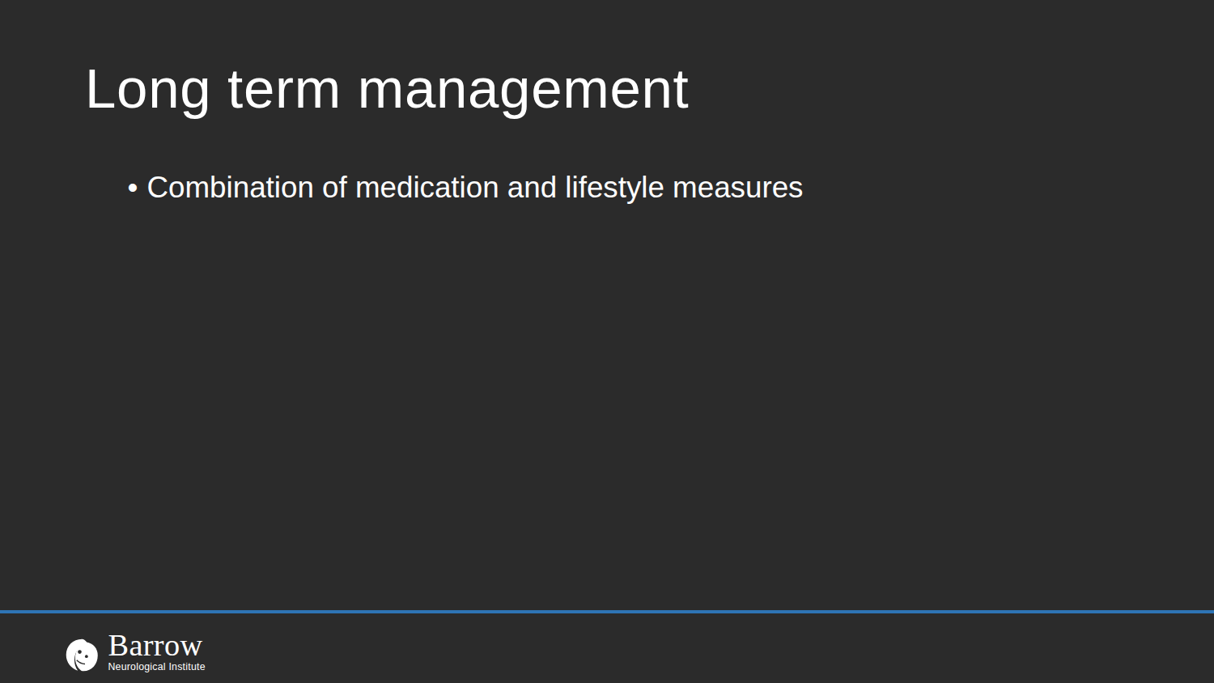Long term management
Combination of medication and lifestyle measures
Barrow Neurological Institute